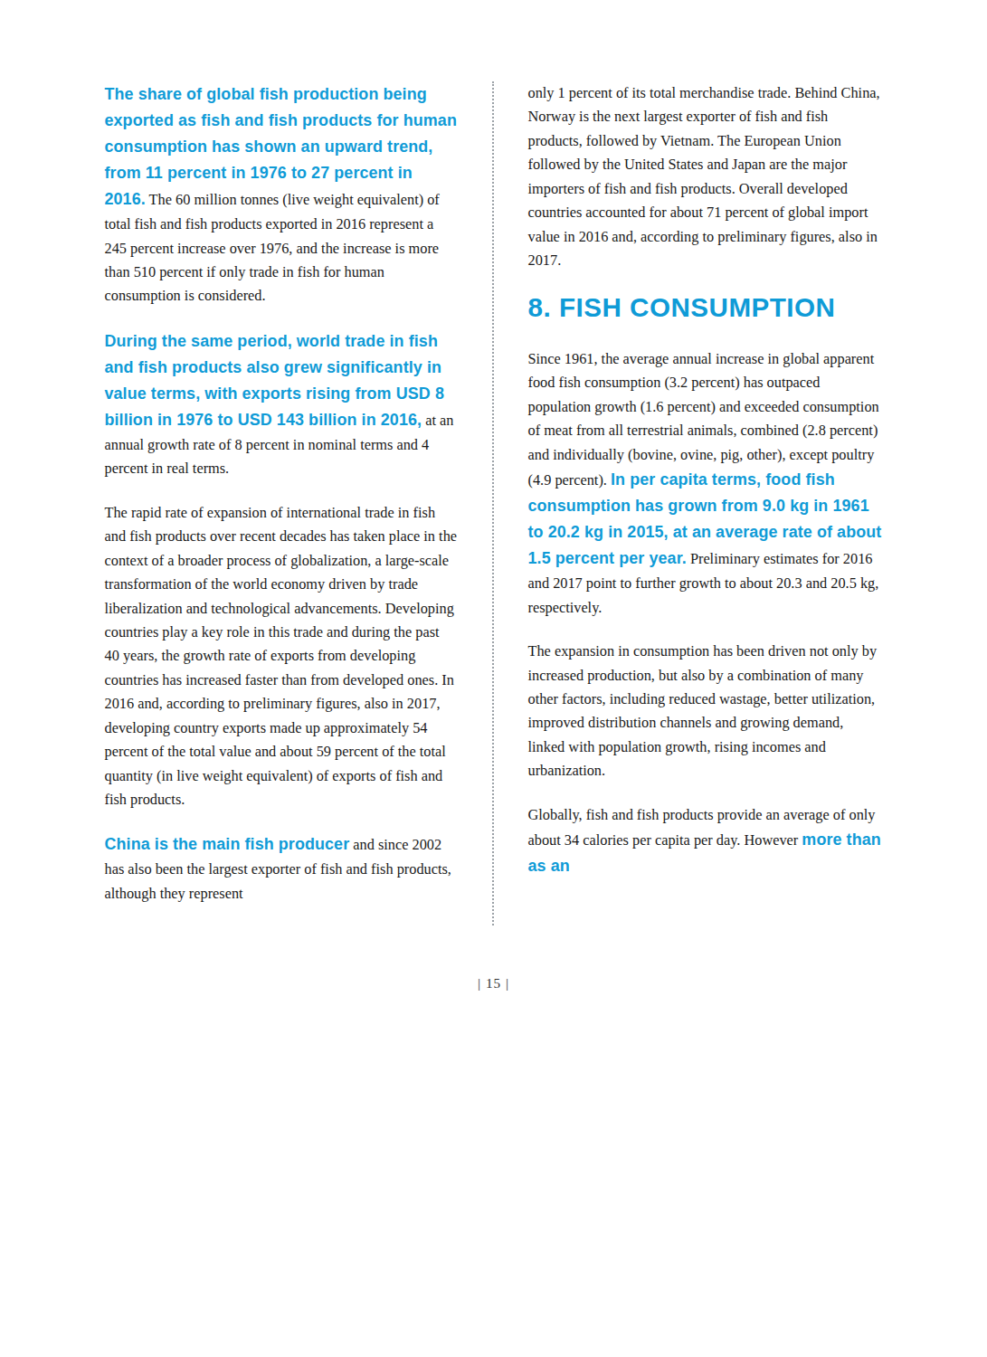The share of global fish production being exported as fish and fish products for human consumption has shown an upward trend, from 11 percent in 1976 to 27 percent in 2016. The 60 million tonnes (live weight equivalent) of total fish and fish products exported in 2016 represent a 245 percent increase over 1976, and the increase is more than 510 percent if only trade in fish for human consumption is considered.
During the same period, world trade in fish and fish products also grew significantly in value terms, with exports rising from USD 8 billion in 1976 to USD 143 billion in 2016, at an annual growth rate of 8 percent in nominal terms and 4 percent in real terms.
The rapid rate of expansion of international trade in fish and fish products over recent decades has taken place in the context of a broader process of globalization, a large-scale transformation of the world economy driven by trade liberalization and technological advancements. Developing countries play a key role in this trade and during the past 40 years, the growth rate of exports from developing countries has increased faster than from developed ones. In 2016 and, according to preliminary figures, also in 2017, developing country exports made up approximately 54 percent of the total value and about 59 percent of the total quantity (in live weight equivalent) of exports of fish and fish products.
China is the main fish producer and since 2002 has also been the largest exporter of fish and fish products, although they represent
only 1 percent of its total merchandise trade. Behind China, Norway is the next largest exporter of fish and fish products, followed by Vietnam. The European Union followed by the United States and Japan are the major importers of fish and fish products. Overall developed countries accounted for about 71 percent of global import value in 2016 and, according to preliminary figures, also in 2017.
8. Fish consumption
Since 1961, the average annual increase in global apparent food fish consumption (3.2 percent) has outpaced population growth (1.6 percent) and exceeded consumption of meat from all terrestrial animals, combined (2.8 percent) and individually (bovine, ovine, pig, other), except poultry (4.9 percent). In per capita terms, food fish consumption has grown from 9.0 kg in 1961 to 20.2 kg in 2015, at an average rate of about 1.5 percent per year. Preliminary estimates for 2016 and 2017 point to further growth to about 20.3 and 20.5 kg, respectively.
The expansion in consumption has been driven not only by increased production, but also by a combination of many other factors, including reduced wastage, better utilization, improved distribution channels and growing demand, linked with population growth, rising incomes and urbanization.
Globally, fish and fish products provide an average of only about 34 calories per capita per day. However more than as an
| 15 |